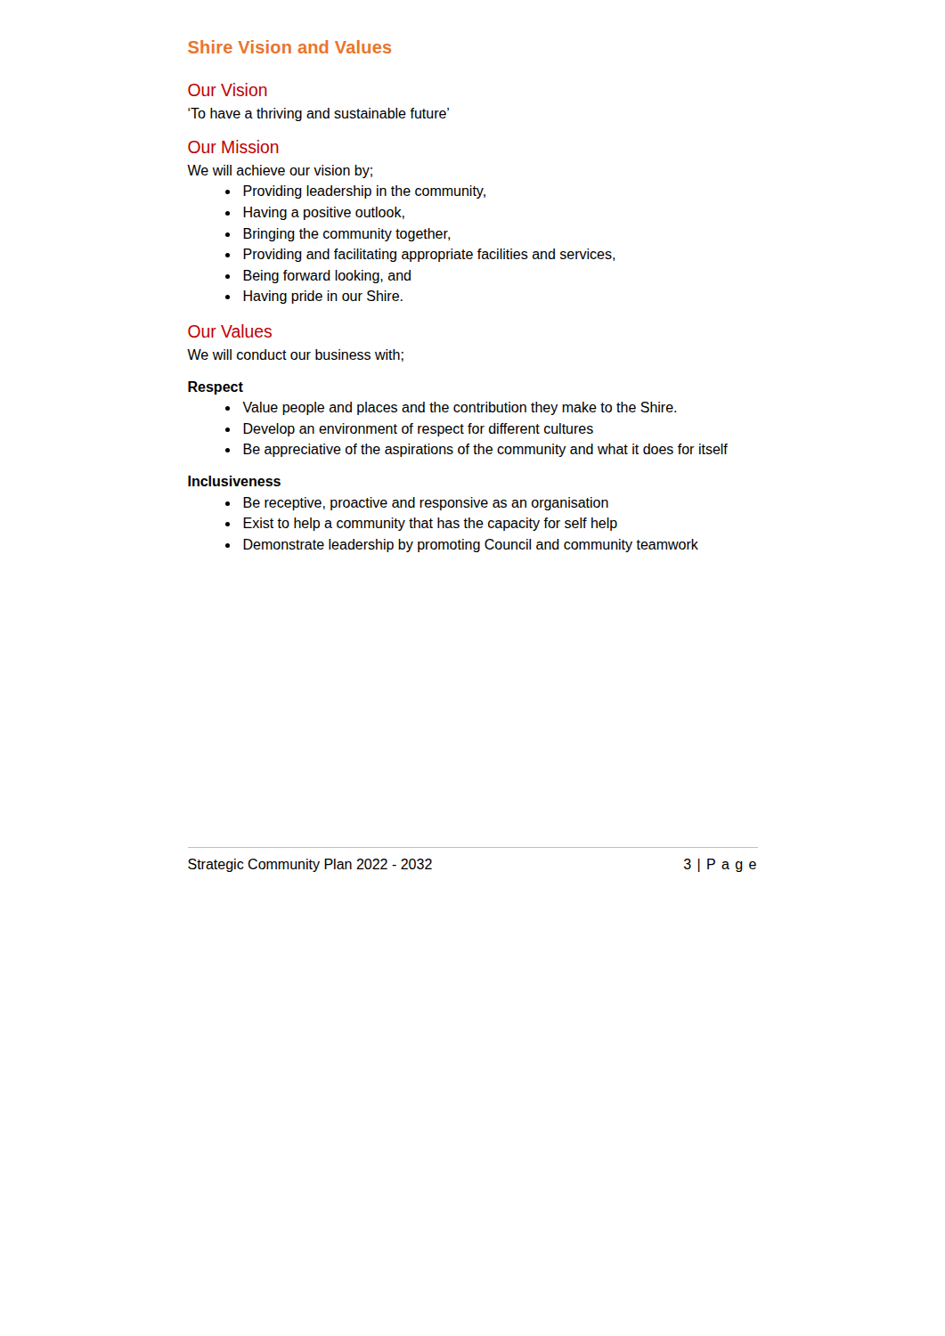Shire Vision and Values
Our Vision
‘To have a thriving and sustainable future’
Our Mission
We will achieve our vision by;
Providing leadership in the community,
Having a positive outlook,
Bringing the community together,
Providing and facilitating appropriate facilities and services,
Being forward looking, and
Having pride in our Shire.
Our Values
We will conduct our business with;
Respect
Value people and places and the contribution they make to the Shire.
Develop an environment of respect for different cultures
Be appreciative of the aspirations of the community and what it does for itself
Inclusiveness
Be receptive, proactive and responsive as an organisation
Exist to help a community that has the capacity for self help
Demonstrate leadership by promoting Council and community teamwork
Strategic Community Plan 2022 - 2032 3 | P a g e